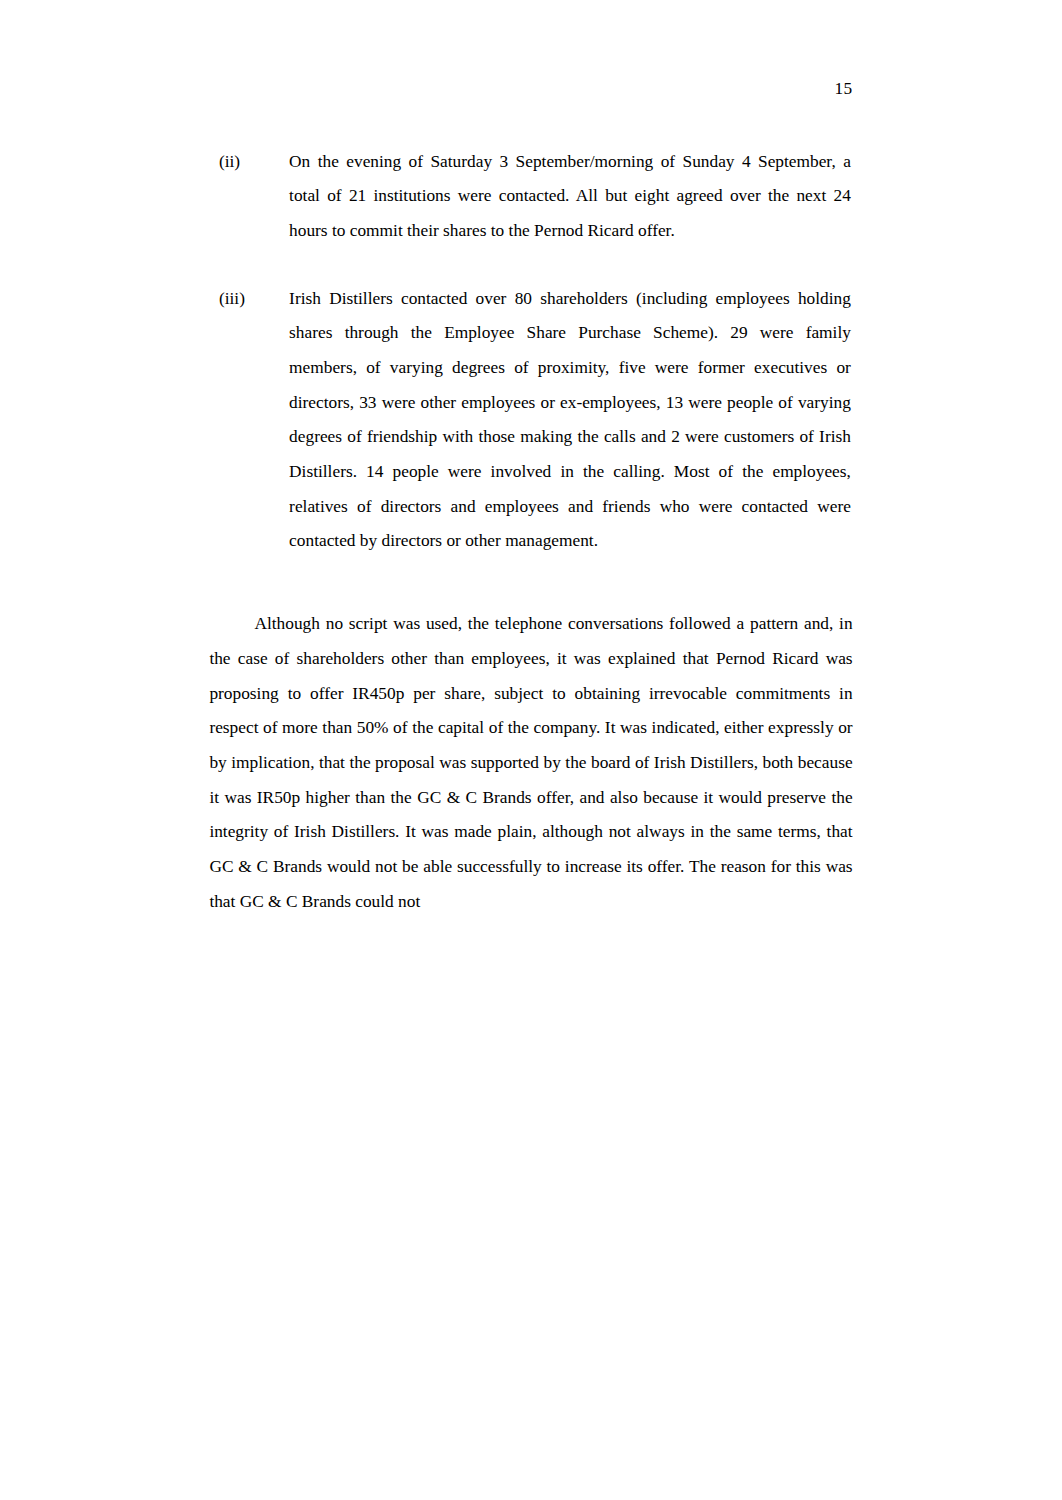15
(ii)
On the evening of Saturday 3 September/morning of Sunday 4 September, a total of 21 institutions were contacted. All but eight agreed over the next 24 hours to commit their shares to the Pernod Ricard offer.
(iii)
Irish Distillers contacted over 80 shareholders (including employees holding shares through the Employee Share Purchase Scheme). 29 were family members, of varying degrees of proximity, five were former executives or directors, 33 were other employees or ex-employees, 13 were people of varying degrees of friendship with those making the calls and 2 were customers of Irish Distillers. 14 people were involved in the calling. Most of the employees, relatives of directors and employees and friends who were contacted were contacted by directors or other management.
Although no script was used, the telephone conversations followed a pattern and, in the case of shareholders other than employees, it was explained that Pernod Ricard was proposing to offer IR450p per share, subject to obtaining irrevocable commitments in respect of more than 50% of the capital of the company. It was indicated, either expressly or by implication, that the proposal was supported by the board of Irish Distillers, both because it was IR50p higher than the GC & C Brands offer, and also because it would preserve the integrity of Irish Distillers. It was made plain, although not always in the same terms, that GC & C Brands would not be able successfully to increase its offer. The reason for this was that GC & C Brands could not